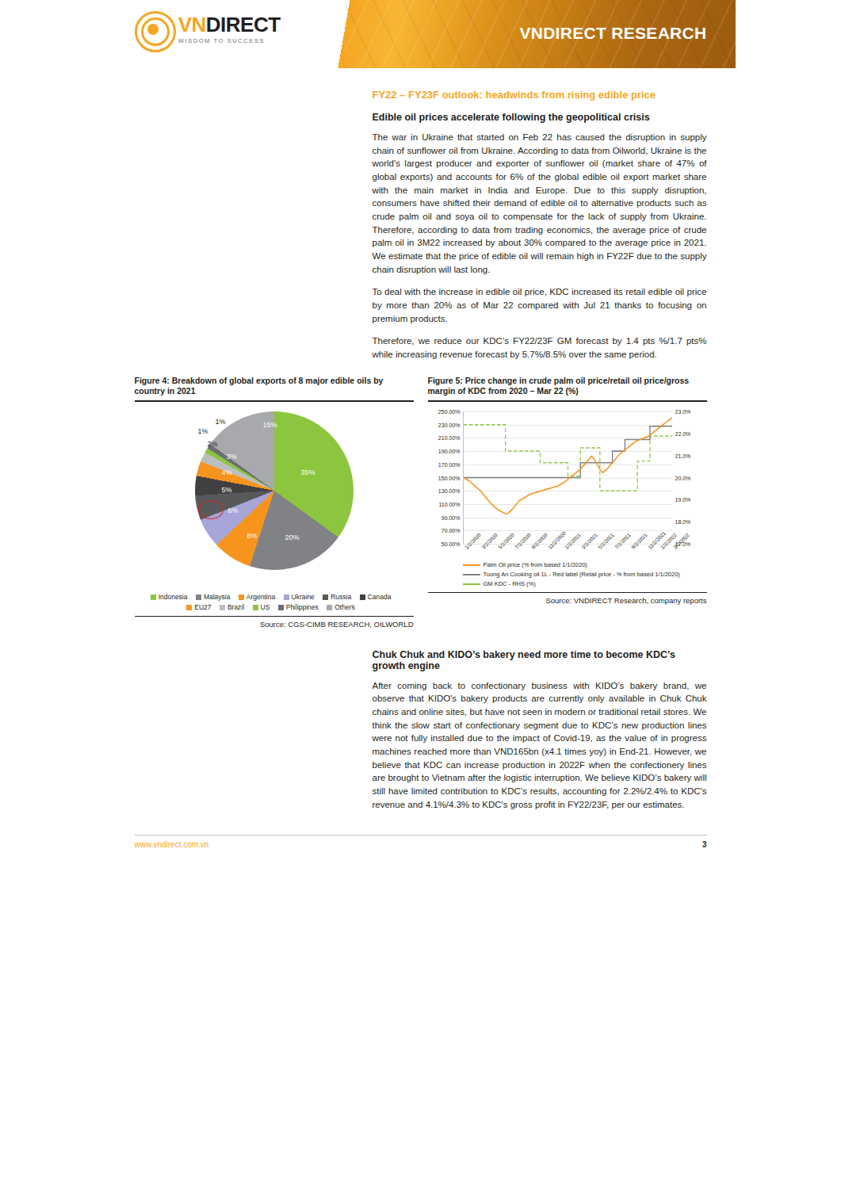VNDIRECT
WISDOM TO SUCCESS
VNDIRECT RESEARCH
FY22 – FY23F outlook: headwinds from rising edible price
Edible oil prices accelerate following the geopolitical crisis
The war in Ukraine that started on Feb 22 has caused the disruption in supply chain of sunflower oil from Ukraine. According to data from Oilworld, Ukraine is the world's largest producer and exporter of sunflower oil (market share of 47% of global exports) and accounts for 6% of the global edible oil export market share with the main market in India and Europe. Due to this supply disruption, consumers have shifted their demand of edible oil to alternative products such as crude palm oil and soya oil to compensate for the lack of supply from Ukraine. Therefore, according to data from trading economics, the average price of crude palm oil in 3M22 increased by about 30% compared to the average price in 2021. We estimate that the price of edible oil will remain high in FY22F due to the supply chain disruption will last long.
To deal with the increase in edible oil price, KDC increased its retail edible oil price by more than 20% as of Mar 22 compared with Jul 21 thanks to focusing on premium products.
Therefore, we reduce our KDC’s FY22/23F GM forecast by 1.4 pts %/1.7 pts% while increasing revenue forecast by 5.7%/8.5% over the same period.
Figure 4: Breakdown of global exports of 8 major edible oils by country in 2021
35%
20%
8%
6%
5%
4%
3%
2%
1%
1%
15%
Indonesia Malaysia Argentina Ukraine Russia Canada
EU27 Brazil US Philippines Others
Source: CGS-CIMB RESEARCH, OILWORLD
Figure 5: Price change in crude palm oil price/retail oil price/gross margin of KDC from 2020 – Mar 22 (%)
250.00%
23.0%
230.00%
210.00%
22.0%
190.00%
170.00%
21.0%
150.00%
130.00%
20.0%
110.00%
19.0%
90.00%
70.00%
18.0%
50.00%
17.0%
1/2/2020
3/2/2020
5/2/2020
7/2/2020
9/2/2020
11/2/2020
1/2/2021
3/2/2021
5/2/2021
7/2/2021
9/2/2021
11/2/2021
1/2/2022
3/2/2022
Palm Oil price (% from based 1/1/2020)
Tuong An Cooking oil 1L - Red label (Retail price - % from based 1/1/2020)
GM KDC - RHS (%)
Source: VNDIRECT Research, company reports
Chuk Chuk and KIDO’s bakery need more time to become KDC’s growth engine
After coming back to confectionary business with KIDO’s bakery brand, we observe that KIDO's bakery products are currently only available in Chuk Chuk chains and online sites, but have not seen in modern or traditional retail stores. We think the slow start of confectionary segment due to KDC’s new production lines were not fully installed due to the impact of Covid-19, as the value of in progress machines reached more than VND165bn (x4.1 times yoy) in End-21. However, we believe that KDC can increase production in 2022F when the confectionery lines are brought to Vietnam after the logistic interruption. We believe KIDO’s bakery will still have limited contribution to KDC’s results, accounting for 2.2%/2.4% to KDC's revenue and 4.1%/4.3% to KDC's gross profit in FY22/23F, per our estimates.
www.vndirect.com.vn
3